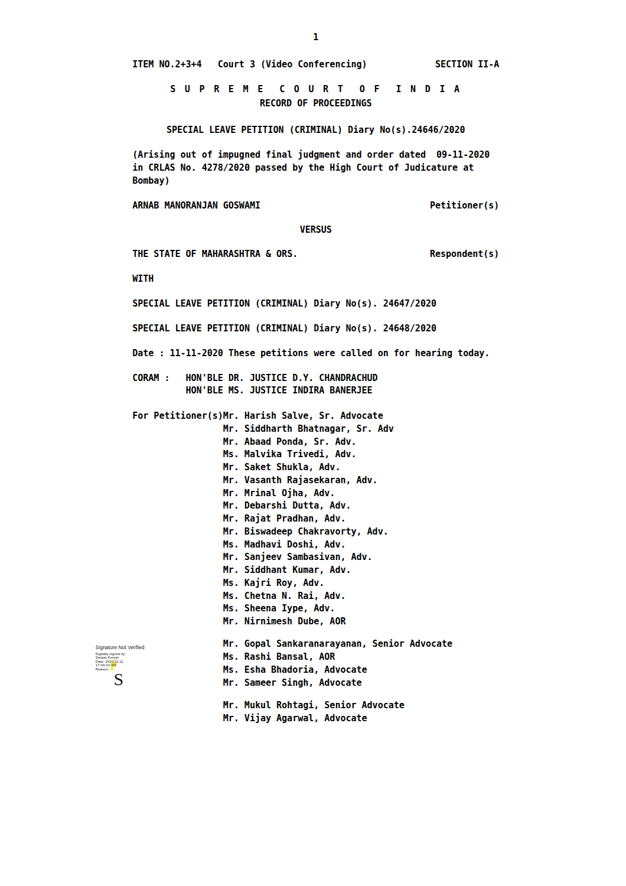1
ITEM NO.2+3+4 Court 3 (Video Conferencing) SECTION II-A
S U P R E M E C O U R T O F I N D I A
RECORD OF PROCEEDINGS
SPECIAL LEAVE PETITION (CRIMINAL) Diary No(s).24646/2020
(Arising out of impugned final judgment and order dated 09-11-2020 in CRLAS No. 4278/2020 passed by the High Court of Judicature at Bombay)
ARNAB MANORANJAN GOSWAMI Petitioner(s)
VERSUS
THE STATE OF MAHARASHTRA & ORS. Respondent(s)
WITH
SPECIAL LEAVE PETITION (CRIMINAL) Diary No(s). 24647/2020
SPECIAL LEAVE PETITION (CRIMINAL) Diary No(s). 24648/2020
Date : 11-11-2020 These petitions were called on for hearing today.
CORAM : HON'BLE DR. JUSTICE D.Y. CHANDRACHUD HON'BLE MS. JUSTICE INDIRA BANERJEE
For Petitioner(s)
Mr. Harish Salve, Sr. Advocate
Mr. Siddharth Bhatnagar, Sr. Adv
Mr. Abaad Ponda, Sr. Adv.
Ms. Malvika Trivedi, Adv.
Mr. Saket Shukla, Adv.
Mr. Vasanth Rajasekaran, Adv.
Mr. Mrinal Ojha, Adv.
Mr. Debarshi Dutta, Adv.
Mr. Rajat Pradhan, Adv.
Mr. Biswadeep Chakravorty, Adv.
Ms. Madhavi Doshi, Adv.
Mr. Sanjeev Sambasivan, Adv.
Mr. Siddhant Kumar, Adv.
Ms. Kajri Roy, Adv.
Ms. Chetna N. Rai, Adv.
Ms. Sheena Iype, Adv.
Mr. Nirnimesh Dube, AOR
Mr. Gopal Sankaranarayanan, Senior Advocate
Ms. Rashi Bansal, AOR
Ms. Esha Bhadoria, Advocate
Mr. Sameer Singh, Advocate
Mr. Mukul Rohtagi, Senior Advocate
Mr. Vijay Agarwal, Advocate
Signature Not Verified
Digitally signed by
Sanjay Kumar
Date: 2020. 11.11
17:00:10 IST
Reason:
S